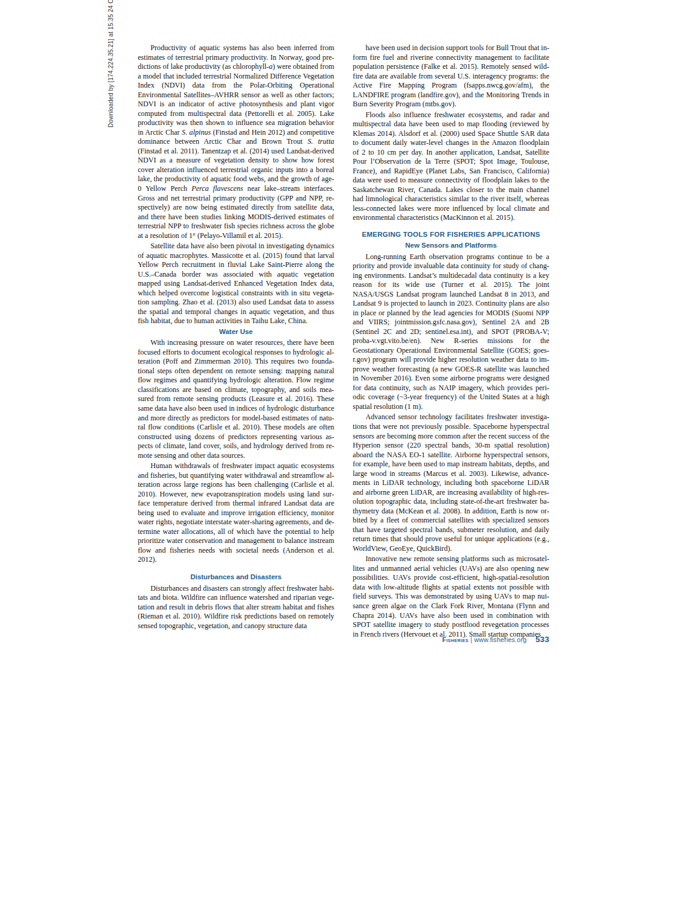Downloaded by [174.224.35.21] at 15:35 24 October 2017
Productivity of aquatic systems has also been inferred from estimates of terrestrial primary productivity. In Norway, good predictions of lake productivity (as chlorophyll-a) were obtained from a model that included terrestrial Normalized Difference Vegetation Index (NDVI) data from the Polar-Orbiting Operational Environmental Satellites–AVHRR sensor as well as other factors; NDVI is an indicator of active photosynthesis and plant vigor computed from multispectral data (Pettorelli et al. 2005). Lake productivity was then shown to influence sea migration behavior in Arctic Char S. alpinus (Finstad and Hein 2012) and competitive dominance between Arctic Char and Brown Trout S. trutta (Finstad et al. 2011). Tanentzap et al. (2014) used Landsat-derived NDVI as a measure of vegetation density to show how forest cover alteration influenced terrestrial organic inputs into a boreal lake, the productivity of aquatic food webs, and the growth of age-0 Yellow Perch Perca flavescens near lake–stream interfaces. Gross and net terrestrial primary productivity (GPP and NPP, respectively) are now being estimated directly from satellite data, and there have been studies linking MODIS-derived estimates of terrestrial NPP to freshwater fish species richness across the globe at a resolution of 1° (Pelayo-Villamil et al. 2015).
Satellite data have also been pivotal in investigating dynamics of aquatic macrophytes. Massicotte et al. (2015) found that larval Yellow Perch recruitment in fluvial Lake Saint-Pierre along the U.S.–Canada border was associated with aquatic vegetation mapped using Landsat-derived Enhanced Vegetation Index data, which helped overcome logistical constraints with in situ vegetation sampling. Zhao et al. (2013) also used Landsat data to assess the spatial and temporal changes in aquatic vegetation, and thus fish habitat, due to human activities in Taihu Lake, China.
Water Use
With increasing pressure on water resources, there have been focused efforts to document ecological responses to hydrologic alteration (Poff and Zimmerman 2010). This requires two foundational steps often dependent on remote sensing: mapping natural flow regimes and quantifying hydrologic alteration. Flow regime classifications are based on climate, topography, and soils measured from remote sensing products (Leasure et al. 2016). These same data have also been used in indices of hydrologic disturbance and more directly as predictors for model-based estimates of natural flow conditions (Carlisle et al. 2010). These models are often constructed using dozens of predictors representing various aspects of climate, land cover, soils, and hydrology derived from remote sensing and other data sources.
Human withdrawals of freshwater impact aquatic ecosystems and fisheries, but quantifying water withdrawal and streamflow alteration across large regions has been challenging (Carlisle et al. 2010). However, new evapotranspiration models using land surface temperature derived from thermal infrared Landsat data are being used to evaluate and improve irrigation efficiency, monitor water rights, negotiate interstate water-sharing agreements, and determine water allocations, all of which have the potential to help prioritize water conservation and management to balance instream flow and fisheries needs with societal needs (Anderson et al. 2012).
Disturbances and Disasters
Disturbances and disasters can strongly affect freshwater habitats and biota. Wildfire can influence watershed and riparian vegetation and result in debris flows that alter stream habitat and fishes (Rieman et al. 2010). Wildfire risk predictions based on remotely sensed topographic, vegetation, and canopy structure data
have been used in decision support tools for Bull Trout that inform fire fuel and riverine connectivity management to facilitate population persistence (Falke et al. 2015). Remotely sensed wildfire data are available from several U.S. interagency programs: the Active Fire Mapping Program (fsapps.nwcg.gov/afm), the LANDFIRE program (landfire.gov), and the Monitoring Trends in Burn Severity Program (mtbs.gov).
Floods also influence freshwater ecosystems, and radar and multispectral data have been used to map flooding (reviewed by Klemas 2014). Alsdorf et al. (2000) used Space Shuttle SAR data to document daily water-level changes in the Amazon floodplain of 2 to 10 cm per day. In another application, Landsat, Satellite Pour l’Observation de la Terre (SPOT; Spot Image, Toulouse, France), and RapidEye (Planet Labs, San Francisco, California) data were used to measure connectivity of floodplain lakes to the Saskatchewan River, Canada. Lakes closer to the main channel had limnological characteristics similar to the river itself, whereas less-connected lakes were more influenced by local climate and environmental characteristics (MacKinnon et al. 2015).
Emerging Tools for Fisheries Applications
New Sensors and Platforms
Long-running Earth observation programs continue to be a priority and provide invaluable data continuity for study of changing environments. Landsat’s multidecadal data continuity is a key reason for its wide use (Turner et al. 2015). The joint NASA/USGS Landsat program launched Landsat 8 in 2013, and Landsat 9 is projected to launch in 2023. Continuity plans are also in place or planned by the lead agencies for MODIS (Suomi NPP and VIIRS; jointmission.gsfc.nasa.gov), Sentinel 2A and 2B (Sentinel 2C and 2D; sentinel.esa.int), and SPOT (PROBA-V; proba-v.vgt.vito.be/en). New R-series missions for the Geostationary Operational Environmental Satellite (GOES; goes-r.gov) program will provide higher resolution weather data to improve weather forecasting (a new GOES-R satellite was launched in November 2016). Even some airborne programs were designed for data continuity, such as NAIP imagery, which provides periodic coverage (~3-year frequency) of the United States at a high spatial resolution (1 m).
Advanced sensor technology facilitates freshwater investigations that were not previously possible. Spaceborne hyperspectral sensors are becoming more common after the recent success of the Hyperion sensor (220 spectral bands, 30-m spatial resolution) aboard the NASA EO-1 satellite. Airborne hyperspectral sensors, for example, have been used to map instream habitats, depths, and large wood in streams (Marcus et al. 2003). Likewise, advancements in LiDAR technology, including both spaceborne LiDAR and airborne green LiDAR, are increasing availability of high-resolution topographic data, including state-of-the-art freshwater bathymetry data (McKean et al. 2008). In addition, Earth is now orbited by a fleet of commercial satellites with specialized sensors that have targeted spectral bands, submeter resolution, and daily return times that should prove useful for unique applications (e.g., WorldView, GeoEye, QuickBird).
Innovative new remote sensing platforms such as microsatellites and unmanned aerial vehicles (UAVs) are also opening new possibilities. UAVs provide cost-efficient, high-spatial-resolution data with low-altitude flights at spatial extents not possible with field surveys. This was demonstrated by using UAVs to map nuisance green algae on the Clark Fork River, Montana (Flynn and Chapra 2014). UAVs have also been used in combination with SPOT satellite imagery to study postflood revegetation processes in French rivers (Hervouet et al. 2011). Small startup companies
Fisheries | www.fisheries.org 533